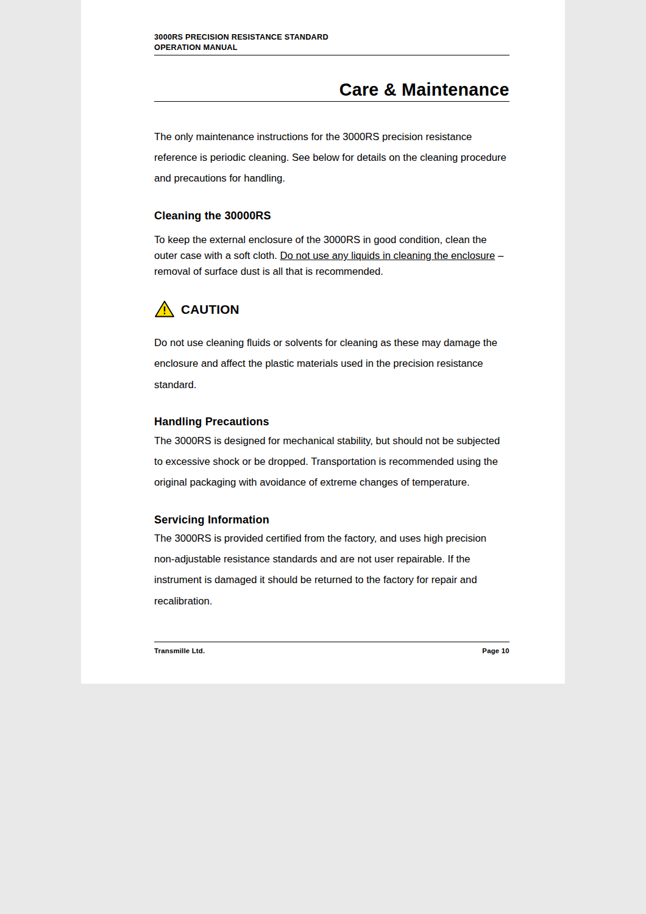3000RS PRECISION RESISTANCE STANDARD
OPERATION MANUAL
Care & Maintenance
The only maintenance instructions for the 3000RS precision resistance reference is periodic cleaning. See below for details on the cleaning procedure and precautions for handling.
Cleaning the 30000RS
To keep the external enclosure of the 3000RS in good condition, clean the outer case with a soft cloth. Do not use any liquids in cleaning the enclosure – removal of surface dust is all that is recommended.
CAUTION
Do not use cleaning fluids or solvents for cleaning as these may damage the enclosure and affect the plastic materials used in the precision resistance standard.
Handling Precautions
The 3000RS is designed for mechanical stability, but should not be subjected to excessive shock or be dropped. Transportation is recommended using the original packaging with avoidance of extreme changes of temperature.
Servicing Information
The 3000RS is provided certified from the factory, and uses high precision non-adjustable resistance standards and are not user repairable. If the instrument is damaged it should be returned to the factory for repair and recalibration.
Transmille Ltd. Page 10